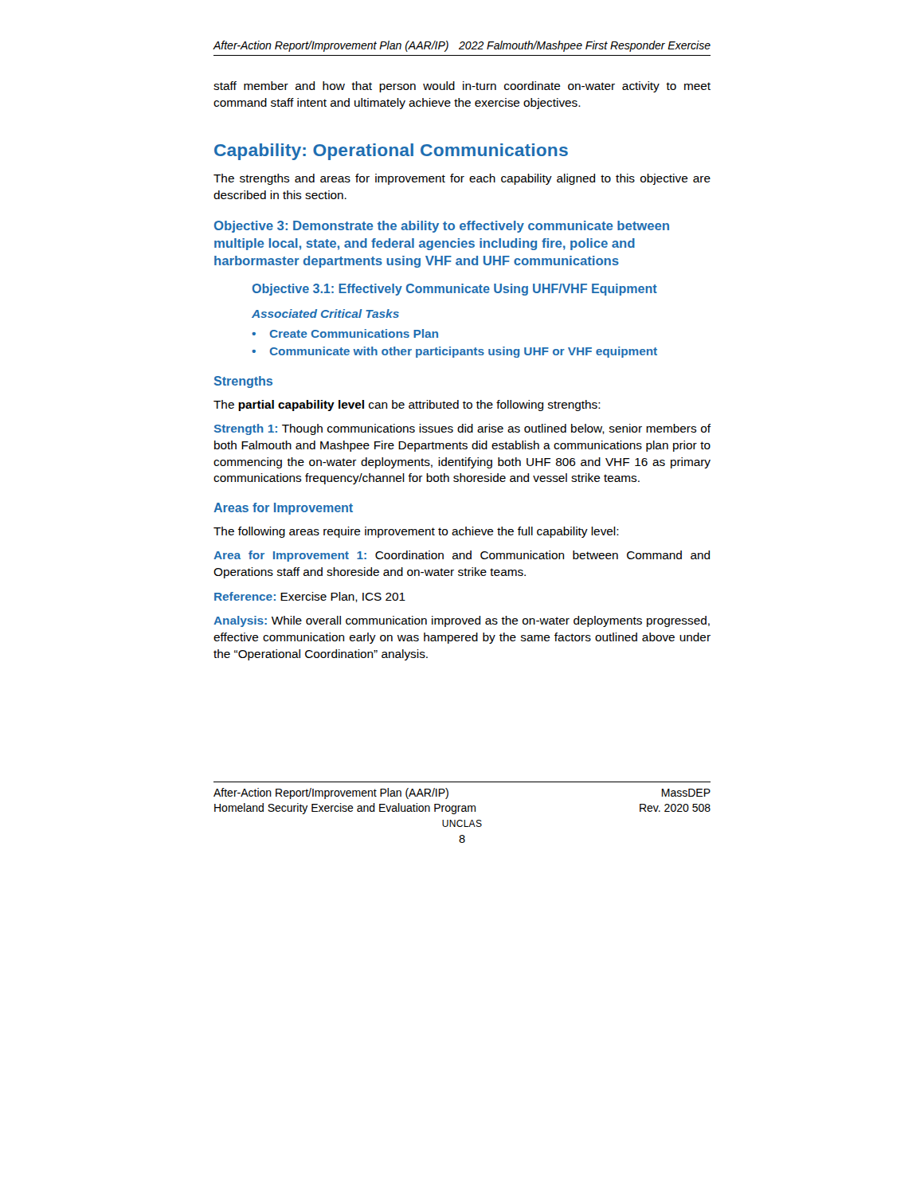After-Action Report/Improvement Plan (AAR/IP)
2022 Falmouth/Mashpee First Responder Exercise
staff member and how that person would in-turn coordinate on-water activity to meet command staff intent and ultimately achieve the exercise objectives.
Capability: Operational Communications
The strengths and areas for improvement for each capability aligned to this objective are described in this section.
Objective 3: Demonstrate the ability to effectively communicate between multiple local, state, and federal agencies including fire, police and harbormaster departments using VHF and UHF communications
Objective 3.1: Effectively Communicate Using UHF/VHF Equipment
Associated Critical Tasks
Create Communications Plan
Communicate with other participants using UHF or VHF equipment
Strengths
The partial capability level can be attributed to the following strengths:
Strength 1: Though communications issues did arise as outlined below, senior members of both Falmouth and Mashpee Fire Departments did establish a communications plan prior to commencing the on-water deployments, identifying both UHF 806 and VHF 16 as primary communications frequency/channel for both shoreside and vessel strike teams.
Areas for Improvement
The following areas require improvement to achieve the full capability level:
Area for Improvement 1: Coordination and Communication between Command and Operations staff and shoreside and on-water strike teams.
Reference: Exercise Plan, ICS 201
Analysis: While overall communication improved as the on-water deployments progressed, effective communication early on was hampered by the same factors outlined above under the “Operational Coordination” analysis.
After-Action Report/Improvement Plan (AAR/IP)
MassDEP
Homeland Security Exercise and Evaluation Program
Rev. 2020 508
UNCLAS
8